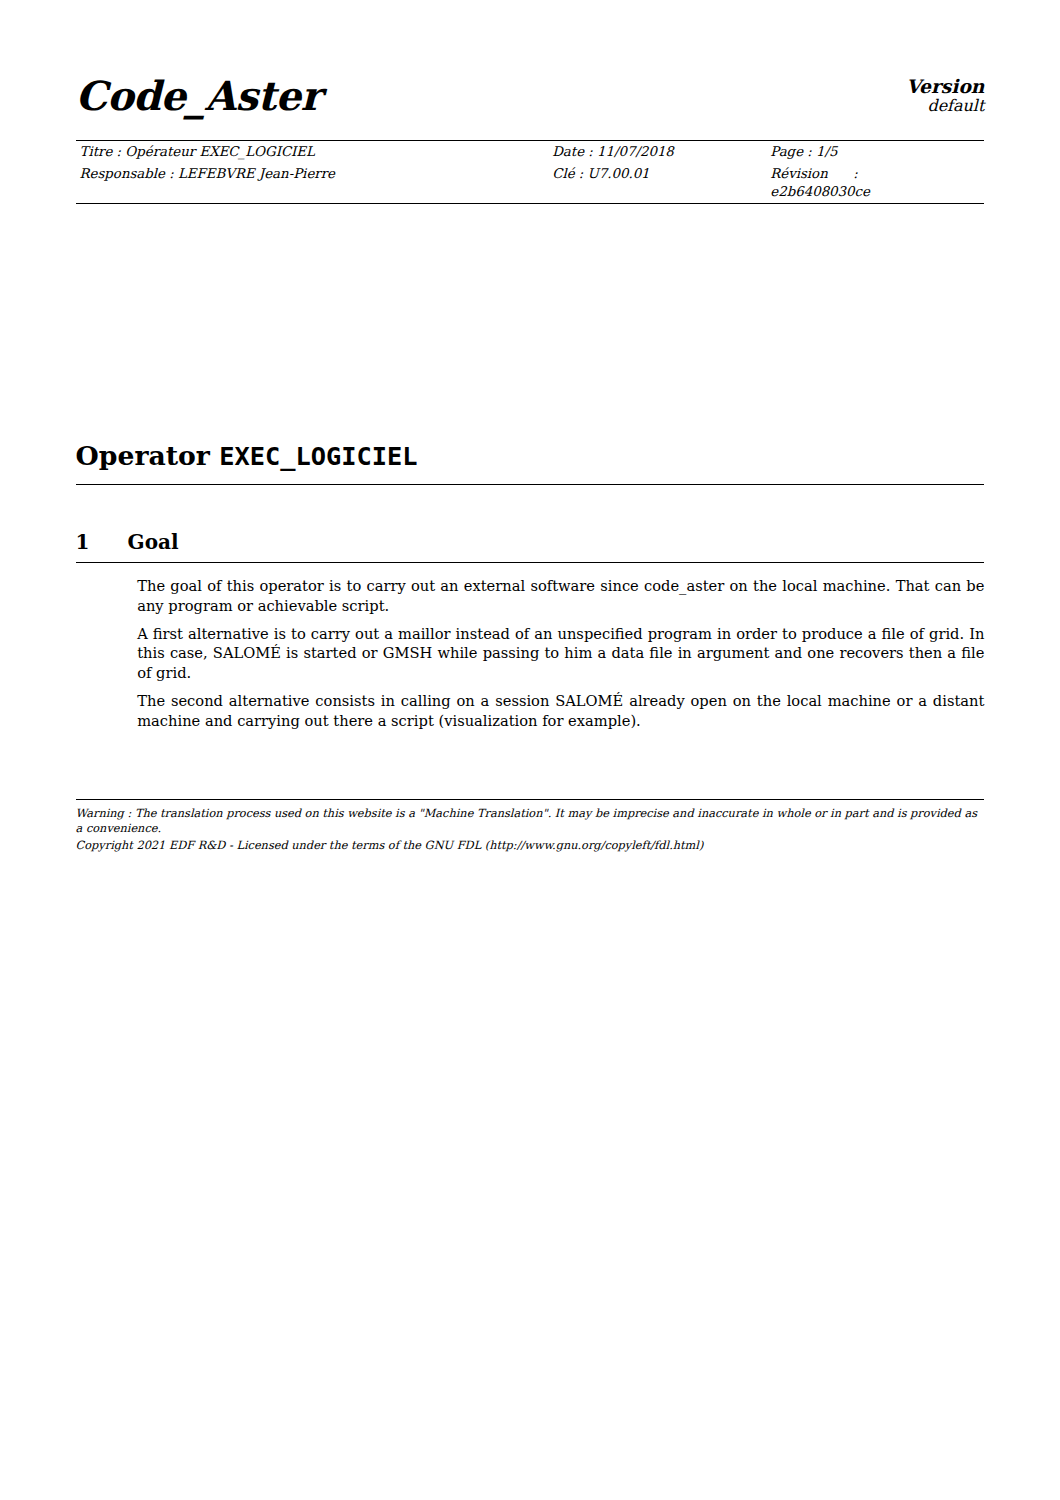Code_Aster
Versiondefault
| Titre : Opérateur EXEC_LOGICIEL | Date : 11/07/2018 | Page : 1/5 |
| Responsable : LEFEBVRE Jean-Pierre | Clé : U7.00.01 | Révision : e2b6408030ce |
Operator EXEC_LOGICIEL
1 Goal
The goal of this operator is to carry out an external software since code_aster on the local machine. That can be any program or achievable script.
A first alternative is to carry out a maillor instead of an unspecified program in order to produce a file of grid. In this case, SALOMÉ is started or GMSH while passing to him a data file in argument and one recovers then a file of grid.
The second alternative consists in calling on a session SALOMÉ already open on the local machine or a distant machine and carrying out there a script (visualization for example).
Warning : The translation process used on this website is a "Machine Translation". It may be imprecise and inaccurate in whole or in part and is provided as a convenience.
Copyright 2021 EDF R&D - Licensed under the terms of the GNU FDL (http://www.gnu.org/copyleft/fdl.html)